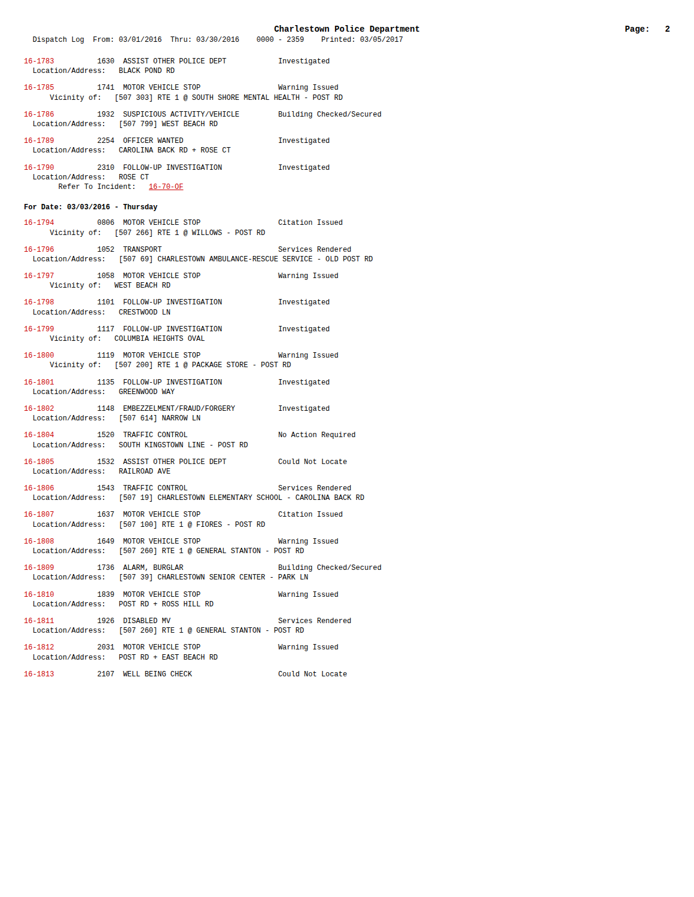Charlestown Police Department Page: 2
Dispatch Log From: 03/01/2016 Thru: 03/30/2016 0000 - 2359 Printed: 03/05/2017
16-1783 1630 ASSIST OTHER POLICE DEPT Investigated
Location/Address: BLACK POND RD
16-1785 1741 MOTOR VEHICLE STOP Warning Issued
Vicinity of: [507 303] RTE 1 @ SOUTH SHORE MENTAL HEALTH - POST RD
16-1786 1932 SUSPICIOUS ACTIVITY/VEHICLE Building Checked/Secured
Location/Address: [507 799] WEST BEACH RD
16-1789 2254 OFFICER WANTED Investigated
Location/Address: CAROLINA BACK RD + ROSE CT
16-1790 2310 FOLLOW-UP INVESTIGATION Investigated
Location/Address: ROSE CT
Refer To Incident: 16-70-OF
For Date: 03/03/2016 - Thursday
16-1794 0806 MOTOR VEHICLE STOP Citation Issued
Vicinity of: [507 266] RTE 1 @ WILLOWS - POST RD
16-1796 1052 TRANSPORT Services Rendered
Location/Address: [507 69] CHARLESTOWN AMBULANCE-RESCUE SERVICE - OLD POST RD
16-1797 1058 MOTOR VEHICLE STOP Warning Issued
Vicinity of: WEST BEACH RD
16-1798 1101 FOLLOW-UP INVESTIGATION Investigated
Location/Address: CRESTWOOD LN
16-1799 1117 FOLLOW-UP INVESTIGATION Investigated
Vicinity of: COLUMBIA HEIGHTS OVAL
16-1800 1119 MOTOR VEHICLE STOP Warning Issued
Vicinity of: [507 200] RTE 1 @ PACKAGE STORE - POST RD
16-1801 1135 FOLLOW-UP INVESTIGATION Investigated
Location/Address: GREENWOOD WAY
16-1802 1148 EMBEZZELMENT/FRAUD/FORGERY Investigated
Location/Address: [507 614] NARROW LN
16-1804 1520 TRAFFIC CONTROL No Action Required
Location/Address: SOUTH KINGSTOWN LINE - POST RD
16-1805 1532 ASSIST OTHER POLICE DEPT Could Not Locate
Location/Address: RAILROAD AVE
16-1806 1543 TRAFFIC CONTROL Services Rendered
Location/Address: [507 19] CHARLESTOWN ELEMENTARY SCHOOL - CAROLINA BACK RD
16-1807 1637 MOTOR VEHICLE STOP Citation Issued
Location/Address: [507 100] RTE 1 @ FIORES - POST RD
16-1808 1649 MOTOR VEHICLE STOP Warning Issued
Location/Address: [507 260] RTE 1 @ GENERAL STANTON - POST RD
16-1809 1736 ALARM, BURGLAR Building Checked/Secured
Location/Address: [507 39] CHARLESTOWN SENIOR CENTER - PARK LN
16-1810 1839 MOTOR VEHICLE STOP Warning Issued
Location/Address: POST RD + ROSS HILL RD
16-1811 1926 DISABLED MV Services Rendered
Location/Address: [507 260] RTE 1 @ GENERAL STANTON - POST RD
16-1812 2031 MOTOR VEHICLE STOP Warning Issued
Location/Address: POST RD + EAST BEACH RD
16-1813 2107 WELL BEING CHECK Could Not Locate